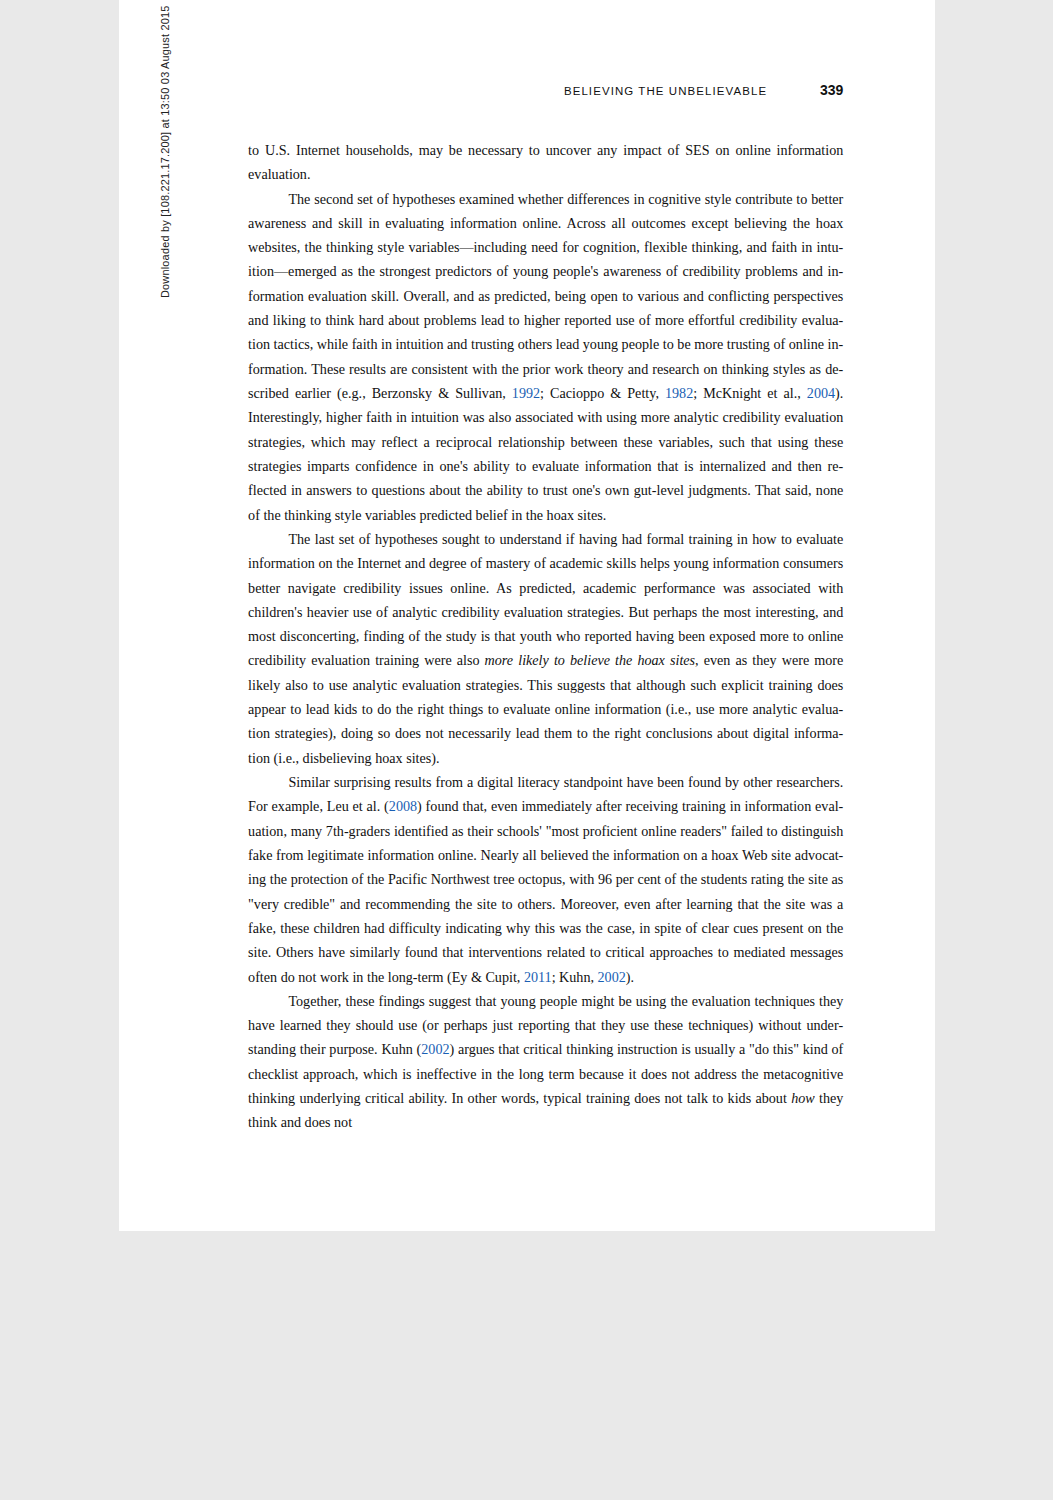Downloaded by [108.221.17.200] at 13:50 03 August 2015
Believing the Unbelievable 339
to U.S. Internet households, may be necessary to uncover any impact of SES on online information evaluation.
The second set of hypotheses examined whether differences in cognitive style contribute to better awareness and skill in evaluating information online. Across all outcomes except believing the hoax websites, the thinking style variables—including need for cognition, flexible thinking, and faith in intuition—emerged as the strongest predictors of young people's awareness of credibility problems and information evaluation skill. Overall, and as predicted, being open to various and conflicting perspectives and liking to think hard about problems lead to higher reported use of more effortful credibility evaluation tactics, while faith in intuition and trusting others lead young people to be more trusting of online information. These results are consistent with the prior work theory and research on thinking styles as described earlier (e.g., Berzonsky & Sullivan, 1992; Cacioppo & Petty, 1982; McKnight et al., 2004). Interestingly, higher faith in intuition was also associated with using more analytic credibility evaluation strategies, which may reflect a reciprocal relationship between these variables, such that using these strategies imparts confidence in one's ability to evaluate information that is internalized and then reflected in answers to questions about the ability to trust one's own gut-level judgments. That said, none of the thinking style variables predicted belief in the hoax sites.
The last set of hypotheses sought to understand if having had formal training in how to evaluate information on the Internet and degree of mastery of academic skills helps young information consumers better navigate credibility issues online. As predicted, academic performance was associated with children's heavier use of analytic credibility evaluation strategies. But perhaps the most interesting, and most disconcerting, finding of the study is that youth who reported having been exposed more to online credibility evaluation training were also more likely to believe the hoax sites, even as they were more likely also to use analytic evaluation strategies. This suggests that although such explicit training does appear to lead kids to do the right things to evaluate online information (i.e., use more analytic evaluation strategies), doing so does not necessarily lead them to the right conclusions about digital information (i.e., disbelieving hoax sites).
Similar surprising results from a digital literacy standpoint have been found by other researchers. For example, Leu et al. (2008) found that, even immediately after receiving training in information evaluation, many 7th-graders identified as their schools' "most proficient online readers" failed to distinguish fake from legitimate information online. Nearly all believed the information on a hoax Web site advocating the protection of the Pacific Northwest tree octopus, with 96 per cent of the students rating the site as "very credible" and recommending the site to others. Moreover, even after learning that the site was a fake, these children had difficulty indicating why this was the case, in spite of clear cues present on the site. Others have similarly found that interventions related to critical approaches to mediated messages often do not work in the long-term (Ey & Cupit, 2011; Kuhn, 2002).
Together, these findings suggest that young people might be using the evaluation techniques they have learned they should use (or perhaps just reporting that they use these techniques) without understanding their purpose. Kuhn (2002) argues that critical thinking instruction is usually a "do this" kind of checklist approach, which is ineffective in the long term because it does not address the metacognitive thinking underlying critical ability. In other words, typical training does not talk to kids about how they think and does not